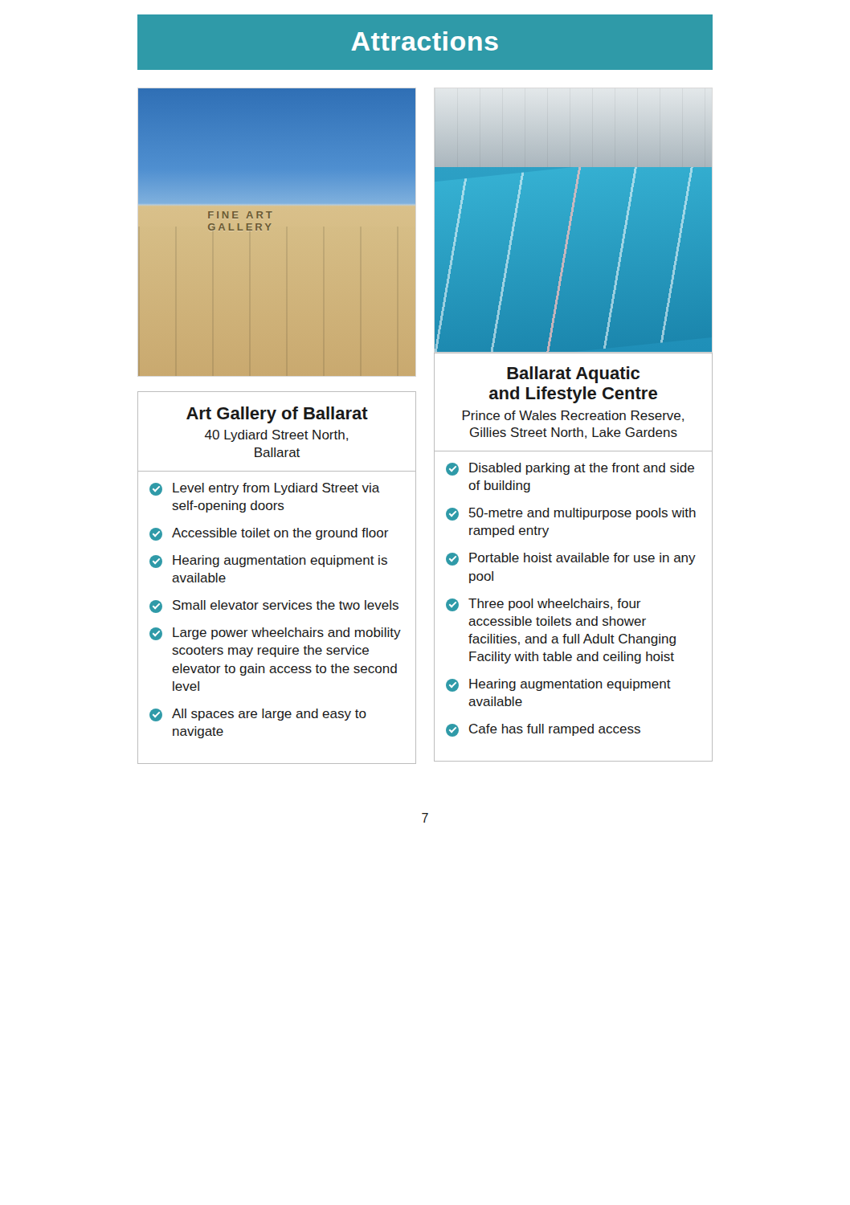Attractions
Art Gallery of Ballarat
40 Lydiard Street North,
Ballarat
Level entry from Lydiard Street via self-opening doors
Accessible toilet on the ground floor
Hearing augmentation equipment is available
Small elevator services the two levels
Large power wheelchairs and mobility scooters may require the service elevator to gain access to the second level
All spaces are large and easy to navigate
Ballarat Aquatic
and Lifestyle Centre
Prince of Wales Recreation Reserve, Gillies Street North, Lake Gardens
Disabled parking at the front and side of building
50-metre and multipurpose pools with ramped entry
Portable hoist available for use in any pool
Three pool wheelchairs, four accessible toilets and shower facilities, and a full Adult Changing Facility with table and ceiling hoist
Hearing augmentation equipment available
Cafe has full ramped access
7